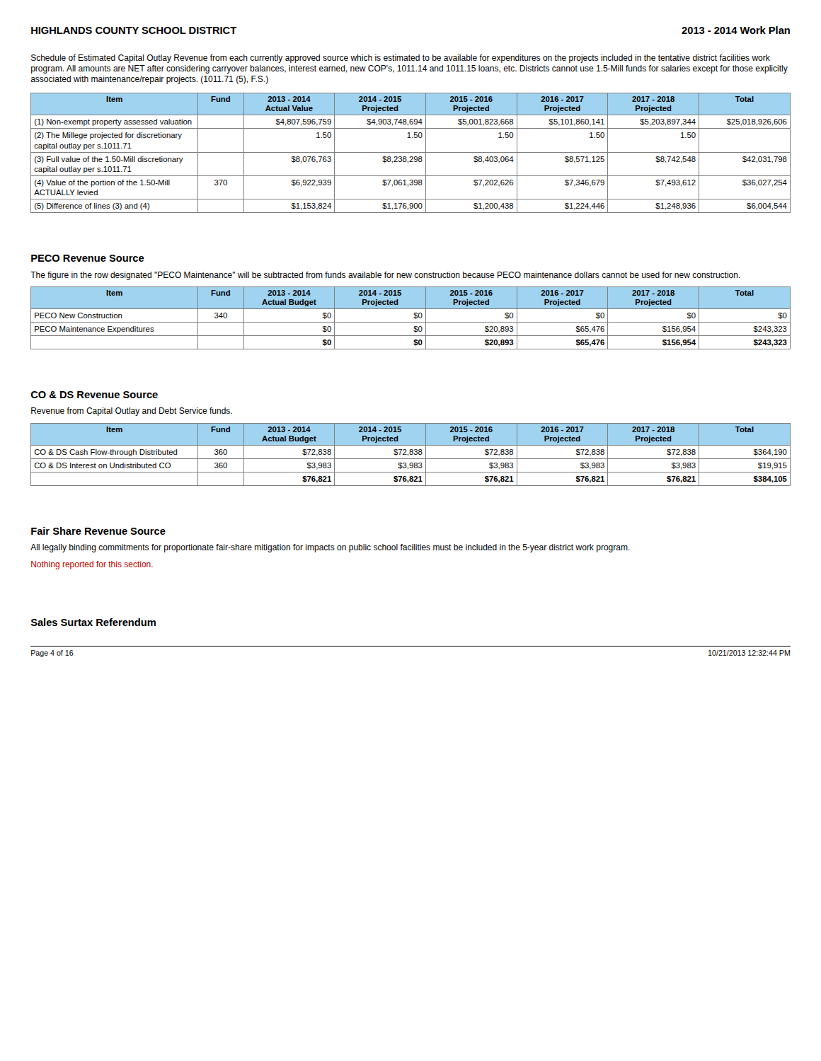HIGHLANDS COUNTY SCHOOL DISTRICT 2013 - 2014 Work Plan
Schedule of Estimated Capital Outlay Revenue from each currently approved source which is estimated to be available for expenditures on the projects included in the tentative district facilities work program. All amounts are NET after considering carryover balances, interest earned, new COP's, 1011.14 and 1011.15 loans, etc. Districts cannot use 1.5-Mill funds for salaries except for those explicitly associated with maintenance/repair projects. (1011.71 (5), F.S.)
| Item | Fund | 2013 - 2014 Actual Value | 2014 - 2015 Projected | 2015 - 2016 Projected | 2016 - 2017 Projected | 2017 - 2018 Projected | Total |
| --- | --- | --- | --- | --- | --- | --- | --- |
| (1) Non-exempt property assessed valuation | | $4,807,596,759 | $4,903,748,694 | $5,001,823,668 | $5,101,860,141 | $5,203,897,344 | $25,018,926,606 |
| (2) The Millege projected for discretionary capital outlay per s.1011.71 | | 1.50 | 1.50 | 1.50 | 1.50 | 1.50 | |
| (3) Full value of the 1.50-Mill discretionary capital outlay per s.1011.71 | | $8,076,763 | $8,238,298 | $8,403,064 | $8,571,125 | $8,742,548 | $42,031,798 |
| (4) Value of the portion of the 1.50-Mill ACTUALLY levied | 370 | $6,922,939 | $7,061,398 | $7,202,626 | $7,346,679 | $7,493,612 | $36,027,254 |
| (5) Difference of lines (3) and (4) | | $1,153,824 | $1,176,900 | $1,200,438 | $1,224,446 | $1,248,936 | $6,004,544 |
PECO Revenue Source
The figure in the row designated "PECO Maintenance" will be subtracted from funds available for new construction because PECO maintenance dollars cannot be used for new construction.
| Item | Fund | 2013 - 2014 Actual Budget | 2014 - 2015 Projected | 2015 - 2016 Projected | 2016 - 2017 Projected | 2017 - 2018 Projected | Total |
| --- | --- | --- | --- | --- | --- | --- | --- |
| PECO New Construction | 340 | $0 | $0 | $0 | $0 | $0 | $0 |
| PECO Maintenance Expenditures | | $0 | $0 | $20,893 | $65,476 | $156,954 | $243,323 |
| | | $0 | $0 | $20,893 | $65,476 | $156,954 | $243,323 |
CO & DS Revenue Source
Revenue from Capital Outlay and Debt Service funds.
| Item | Fund | 2013 - 2014 Actual Budget | 2014 - 2015 Projected | 2015 - 2016 Projected | 2016 - 2017 Projected | 2017 - 2018 Projected | Total |
| --- | --- | --- | --- | --- | --- | --- | --- |
| CO & DS Cash Flow-through Distributed | 360 | $72,838 | $72,838 | $72,838 | $72,838 | $72,838 | $364,190 |
| CO & DS Interest on Undistributed CO | 360 | $3,983 | $3,983 | $3,983 | $3,983 | $3,983 | $19,915 |
| | | $76,821 | $76,821 | $76,821 | $76,821 | $76,821 | $384,105 |
Fair Share Revenue Source
All legally binding commitments for proportionate fair-share mitigation for impacts on public school facilities must be included in the 5-year district work program.
Nothing reported for this section.
Sales Surtax Referendum
Page 4 of 16 10/21/2013 12:32:44 PM